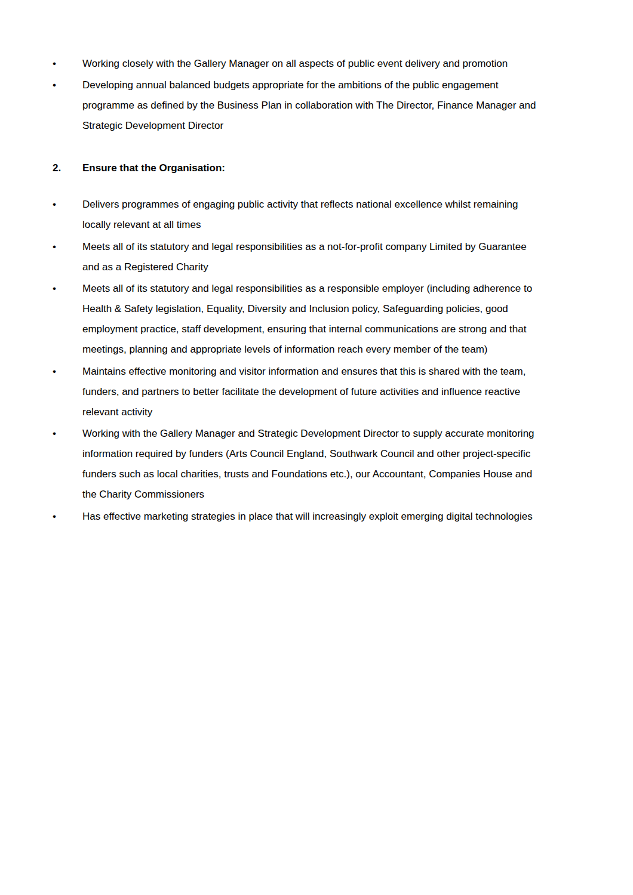Working closely with the Gallery Manager on all aspects of public event delivery and promotion
Developing annual balanced budgets appropriate for the ambitions of the public engagement programme as defined by the Business Plan in collaboration with The Director, Finance Manager and Strategic Development Director
2. Ensure that the Organisation:
Delivers programmes of engaging public activity that reflects national excellence whilst remaining locally relevant at all times
Meets all of its statutory and legal responsibilities as a not-for-profit company Limited by Guarantee and as a Registered Charity
Meets all of its statutory and legal responsibilities as a responsible employer (including adherence to Health & Safety legislation, Equality, Diversity and Inclusion policy, Safeguarding policies, good employment practice, staff development, ensuring that internal communications are strong and that meetings, planning and appropriate levels of information reach every member of the team)
Maintains effective monitoring and visitor information and ensures that this is shared with the team, funders, and partners to better facilitate the development of future activities and influence reactive relevant activity
Working with the Gallery Manager and Strategic Development Director to supply accurate monitoring information required by funders (Arts Council England, Southwark Council and other project-specific funders such as local charities, trusts and Foundations etc.), our Accountant, Companies House and the Charity Commissioners
Has effective marketing strategies in place that will increasingly exploit emerging digital technologies